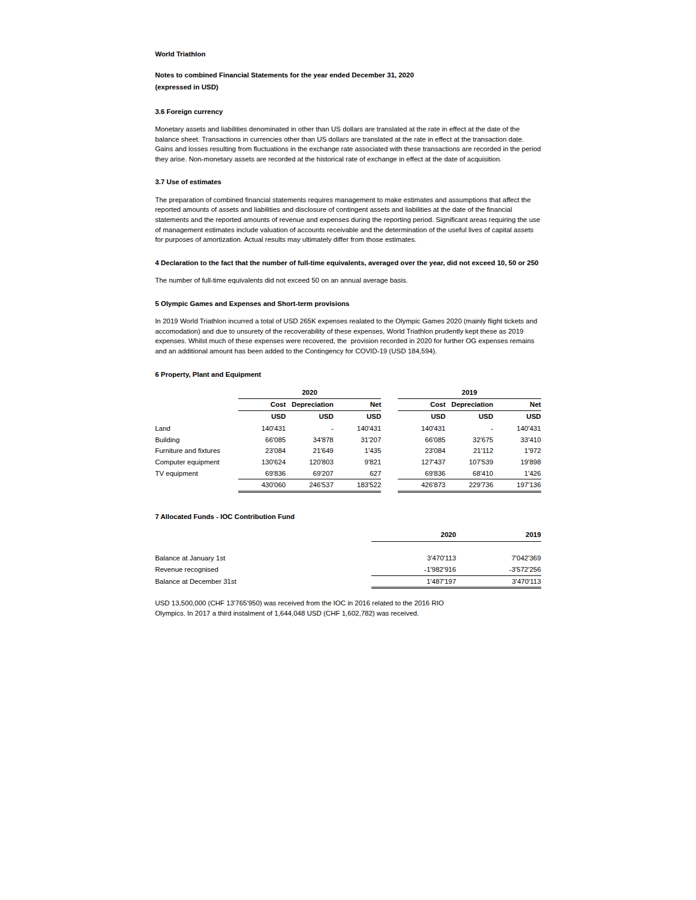World Triathlon
Notes to combined Financial Statements for the year ended December 31, 2020
(expressed in USD)
3.6 Foreign currency
Monetary assets and liabilities denominated in other than US dollars are translated at the rate in effect at the date of the balance sheet. Transactions in currencies other than US dollars are translated at the rate in effect at the transaction date. Gains and losses resulting from fluctuations in the exchange rate associated with these transactions are recorded in the period they arise. Non-monetary assets are recorded at the historical rate of exchange in effect at the date of acquisition.
3.7 Use of estimates
The preparation of combined financial statements requires management to make estimates and assumptions that affect the reported amounts of assets and liabilities and disclosure of contingent assets and liabilities at the date of the financial statements and the reported amounts of revenue and expenses during the reporting period. Significant areas requiring the use of management estimates include valuation of accounts receivable and the determination of the useful lives of capital assets for purposes of amortization. Actual results may ultimately differ from those estimates.
4 Declaration to the fact that the number of full-time equivalents, averaged over the year, did not exceed 10, 50 or 250
The number of full-time equivalents did not exceed 50 on an annual average basis.
5 Olympic Games and Expenses and Short-term provisions
In 2019 World Triathlon incurred a total of USD 265K expenses realated to the Olympic Games 2020 (mainly flight tickets and accomodation) and due to unsurety of the recoverability of these expenses, World Triathlon prudently kept these as 2019 expenses. Whilst much of these expenses were recovered, the provision recorded in 2020 for further OG expenses remains and an additional amount has been added to the Contingency for COVID-19 (USD 184,594).
6 Property, Plant and Equipment
| | 2020 | | 2019 |
| --- | --- | --- | --- |
| | Cost | Depreciation | Net | | Cost | Depreciation | Net |
| | USD | USD | USD | | USD | USD | USD |
| Land | 140'431 | - | 140'431 | | 140'431 | - | 140'431 |
| Building | 66'085 | 34'878 | 31'207 | | 66'085 | 32'675 | 33'410 |
| Furniture and fixtures | 23'084 | 21'649 | 1'435 | | 23'084 | 21'112 | 1'972 |
| Computer equipment | 130'624 | 120'803 | 9'821 | | 127'437 | 107'539 | 19'898 |
| TV equipment | 69'836 | 69'207 | 627 | | 69'836 | 68'410 | 1'426 |
| | 430'060 | 246'537 | 183'522 | | 426'873 | 229'736 | 197'136 |
7 Allocated Funds - IOC Contribution Fund
| | 2020 | 2019 |
| --- | --- | --- |
| Balance at January 1st | 3'470'113 | 7'042'369 |
| Revenue recognised | -1'982'916 | -3'572'256 |
| Balance at December 31st | 1'487'197 | 3'470'113 |
USD 13,500,000 (CHF 13'765'950) was received from the IOC in 2016 related to the 2016 RIO
Olympics. In 2017 a third instalment of 1,644,048 USD (CHF 1,602,782) was received.